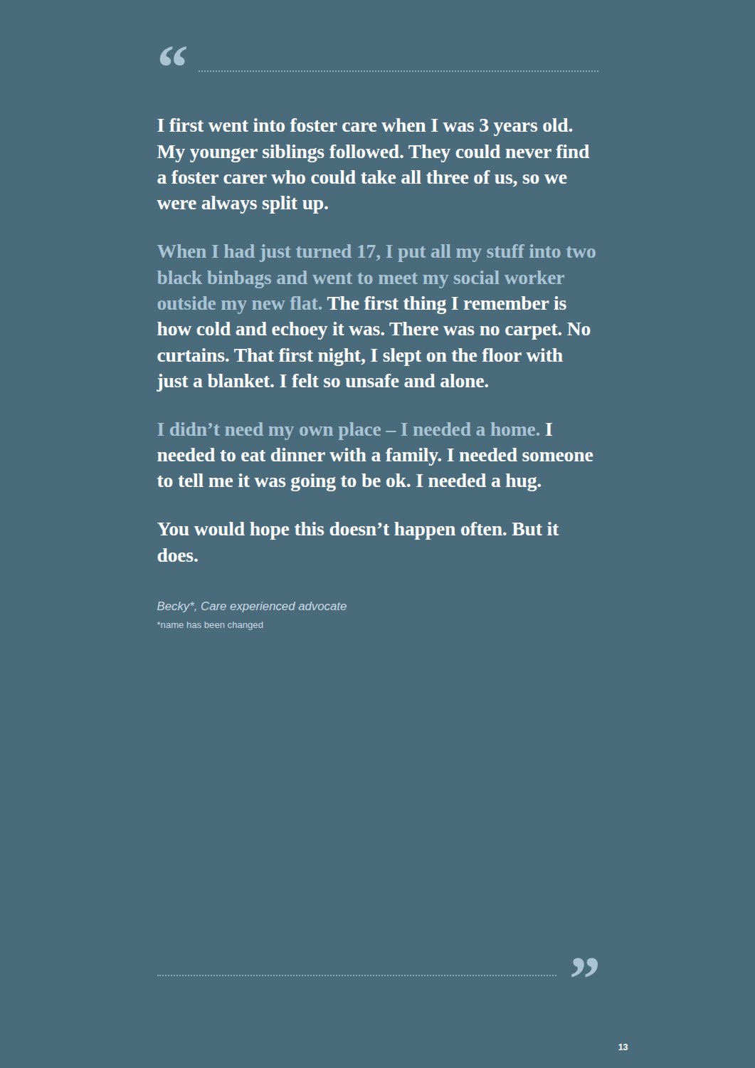“
I first went into foster care when I was 3 years old. My younger siblings followed. They could never find a foster carer who could take all three of us, so we were always split up.
When I had just turned 17, I put all my stuff into two black binbags and went to meet my social worker outside my new flat. The first thing I remember is how cold and echoey it was. There was no carpet. No curtains. That first night, I slept on the floor with just a blanket. I felt so unsafe and alone.
I didn’t need my own place – I needed a home. I needed to eat dinner with a family. I needed someone to tell me it was going to be ok. I needed a hug.
You would hope this doesn’t happen often. But it does.
Becky*, Care experienced advocate *name has been changed
”
13